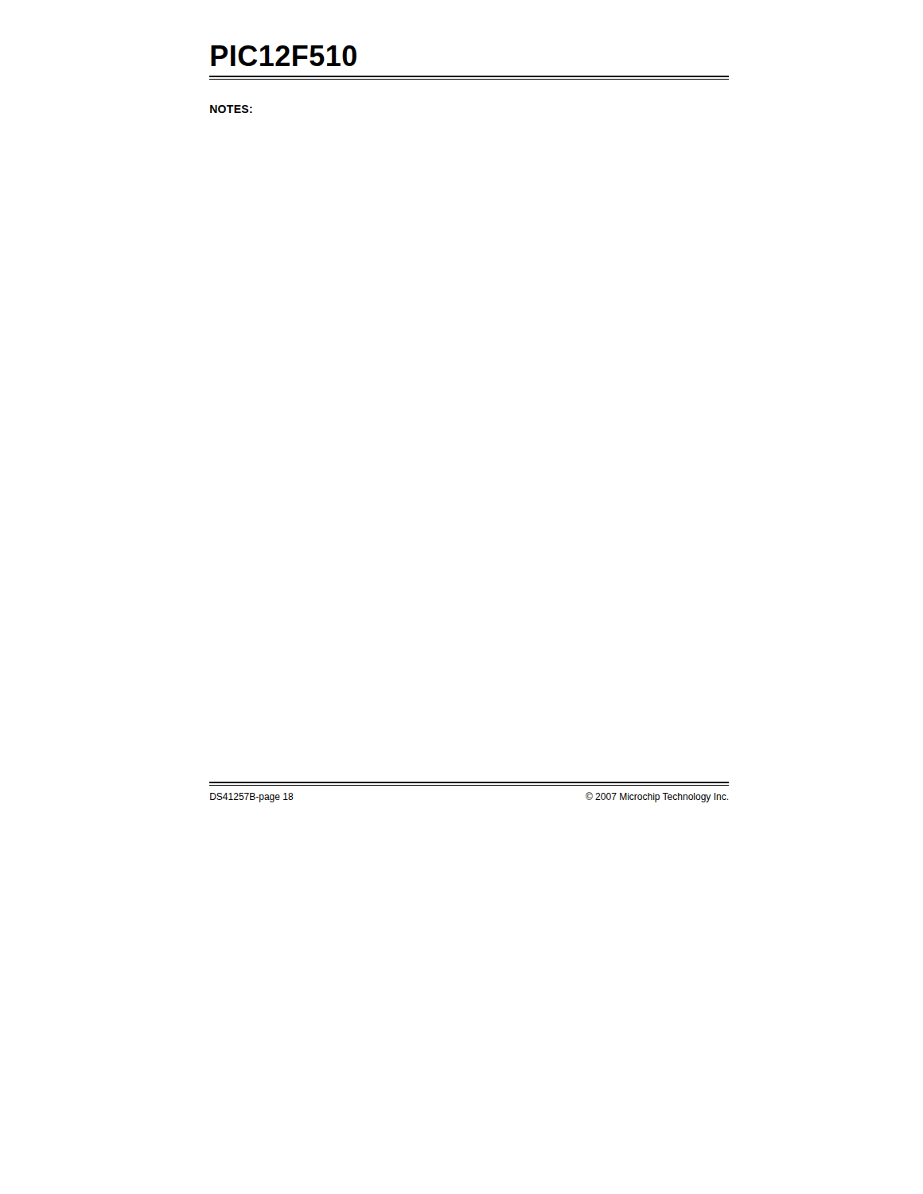PIC12F510
NOTES:
DS41257B-page 18
© 2007 Microchip Technology Inc.